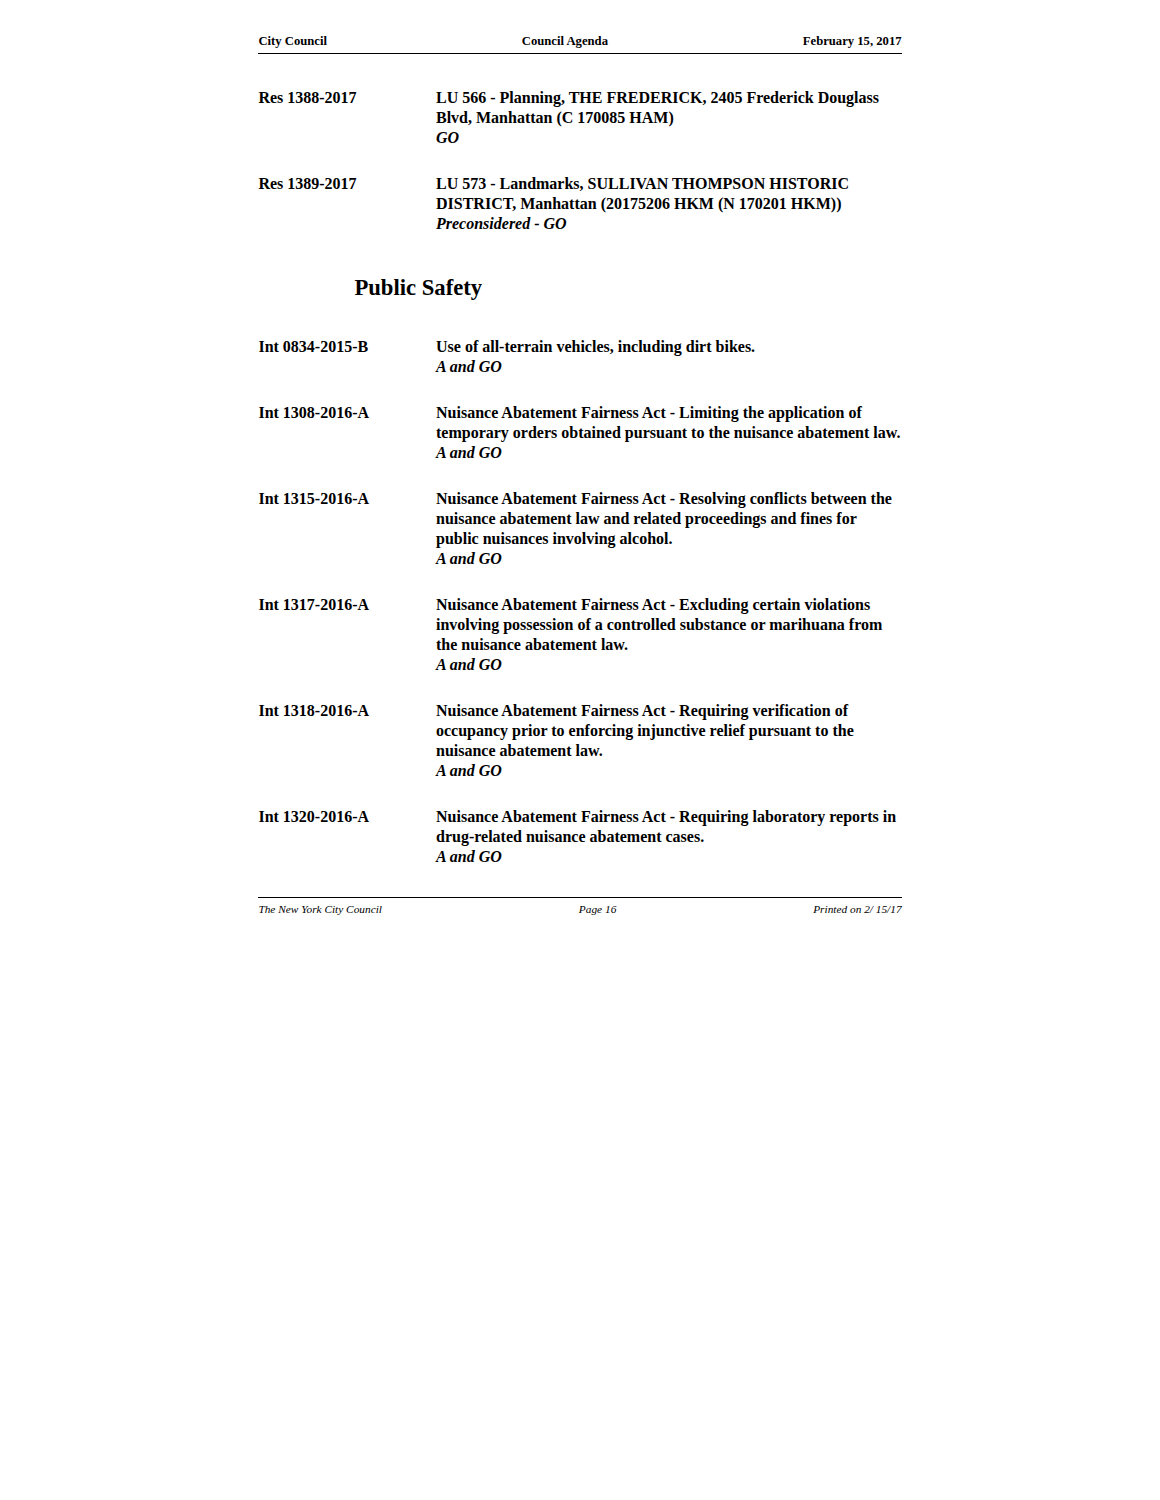City Council
Council Agenda
February 15, 2017
Res 1388-2017
LU 566 - Planning, THE FREDERICK, 2405 Frederick Douglass Blvd, Manhattan (C 170085 HAM) GO
Res 1389-2017
LU 573 - Landmarks, SULLIVAN THOMPSON HISTORIC DISTRICT, Manhattan (20175206 HKM (N 170201 HKM)) Preconsidered - GO
Public Safety
Int 0834-2015-B
Use of all-terrain vehicles, including dirt bikes. A and GO
Int 1308-2016-A
Nuisance Abatement Fairness Act - Limiting the application of temporary orders obtained pursuant to the nuisance abatement law. A and GO
Int 1315-2016-A
Nuisance Abatement Fairness Act - Resolving conflicts between the nuisance abatement law and related proceedings and fines for public nuisances involving alcohol. A and GO
Int 1317-2016-A
Nuisance Abatement Fairness Act - Excluding certain violations involving possession of a controlled substance or marihuana from the nuisance abatement law. A and GO
Int 1318-2016-A
Nuisance Abatement Fairness Act - Requiring verification of occupancy prior to enforcing injunctive relief pursuant to the nuisance abatement law. A and GO
Int 1320-2016-A
Nuisance Abatement Fairness Act - Requiring laboratory reports in drug-related nuisance abatement cases. A and GO
The New York City Council
Page 16
Printed on 2/ 15/17